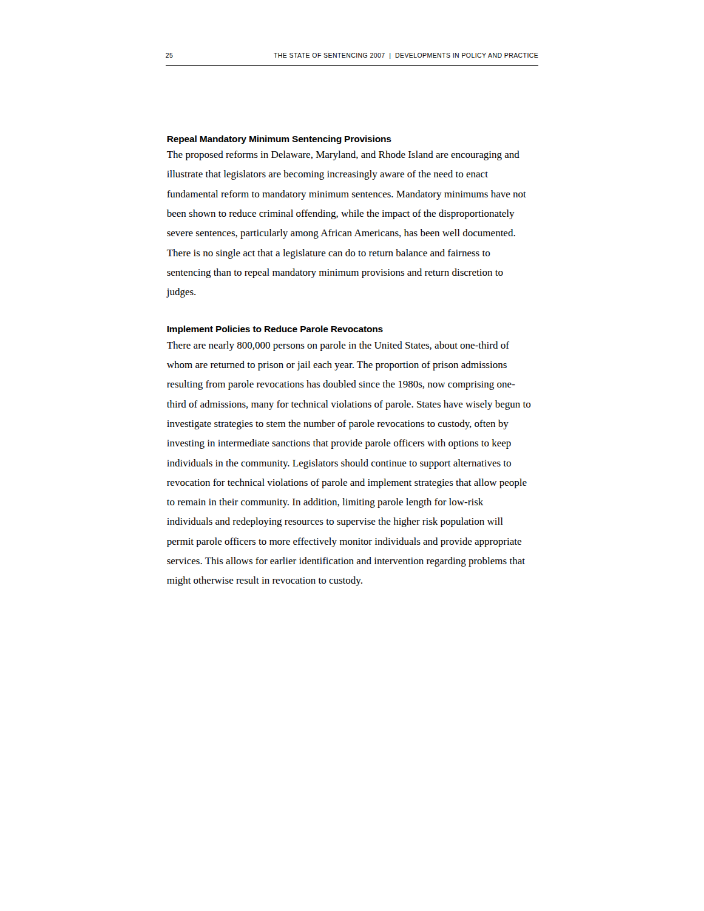25 The State of Sentencing 2007 | Developments in Policy and Practice
Repeal Mandatory Minimum Sentencing Provisions
The proposed reforms in Delaware, Maryland, and Rhode Island are encouraging and illustrate that legislators are becoming increasingly aware of the need to enact fundamental reform to mandatory minimum sentences. Mandatory minimums have not been shown to reduce criminal offending, while the impact of the disproportionately severe sentences, particularly among African Americans, has been well documented. There is no single act that a legislature can do to return balance and fairness to sentencing than to repeal mandatory minimum provisions and return discretion to judges.
Implement Policies to Reduce Parole Revocatons
There are nearly 800,000 persons on parole in the United States, about one-third of whom are returned to prison or jail each year. The proportion of prison admissions resulting from parole revocations has doubled since the 1980s, now comprising one-third of admissions, many for technical violations of parole. States have wisely begun to investigate strategies to stem the number of parole revocations to custody, often by investing in intermediate sanctions that provide parole officers with options to keep individuals in the community. Legislators should continue to support alternatives to revocation for technical violations of parole and implement strategies that allow people to remain in their community. In addition, limiting parole length for low-risk individuals and redeploying resources to supervise the higher risk population will permit parole officers to more effectively monitor individuals and provide appropriate services. This allows for earlier identification and intervention regarding problems that might otherwise result in revocation to custody.